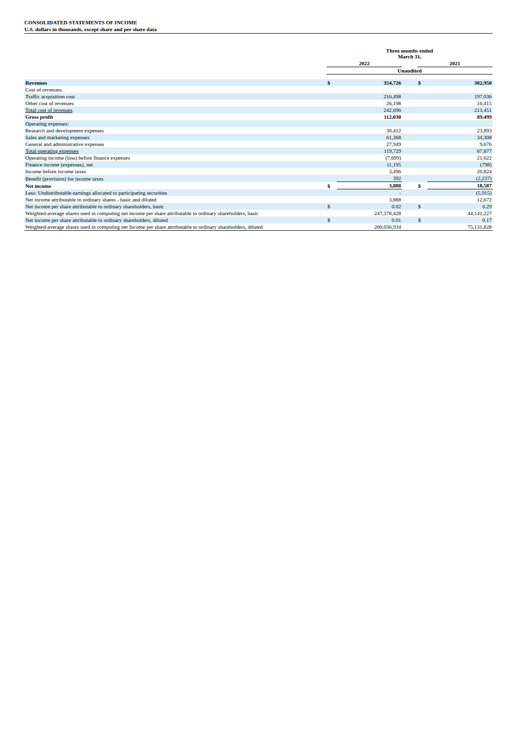CONSOLIDATED STATEMENTS OF INCOME
U.S. dollars in thousands, except share and per share data
| | | Three months ended March 31, |
| | | 2022 | | 2021 |
| | | Unaudited |
| Revenues | | $ | 354,726 | | $ | 302,950 |
| Cost of revenues: | | | | | | |
| Traffic acquisition cost | | | 216,498 | | | 197,036 |
| Other cost of revenues | | | 26,198 | | | 16,415 |
| Total cost of revenues | | | 242,696 | | | 213,451 |
| Gross profit | | | 112,030 | | | 89,499 |
| Operating expenses: | | | | | | |
| Research and development expenses | | | 30,412 | | | 23,893 |
| Sales and marketing expenses | | | 61,368 | | | 34,308 |
| General and administrative expenses | | | 27,949 | | | 9,676 |
| Total operating expenses | | | 119,729 | | | 67,877 |
| Operating income (loss) before finance expenses | | | (7,699) | | | 21,622 |
| Finance income (expenses), net | | | 11,195 | | | (798) |
| Income before income taxes | | | 3,496 | | | 20,824 |
| Benefit (provision) for income taxes | | | 392 | | | (2,237) |
| Net income | | $ | 3,888 | | $ | 18,587 |
| Less: Undistributable earnings allocated to participating securities | | | - | | | (5,915) |
| Net income attributable to ordinary shares - basic and diluted | | | 3,888 | | | 12,672 |
| Net income per share attributable to ordinary shareholders, basic | | $ | 0.02 | | $ | 0.29 |
| Weighted-average shares used in computing net income per share attributable to ordinary shareholders, basic | | | 247,378,428 | | | 44,141,227 |
| Net income per share attributable to ordinary shareholders, diluted | | $ | 0.01 | | $ | 0.17 |
| Weighted-average shares used in computing net Income per share attributable to ordinary shareholders, diluted | | | 260,036,934 | | | 75,131,828 |